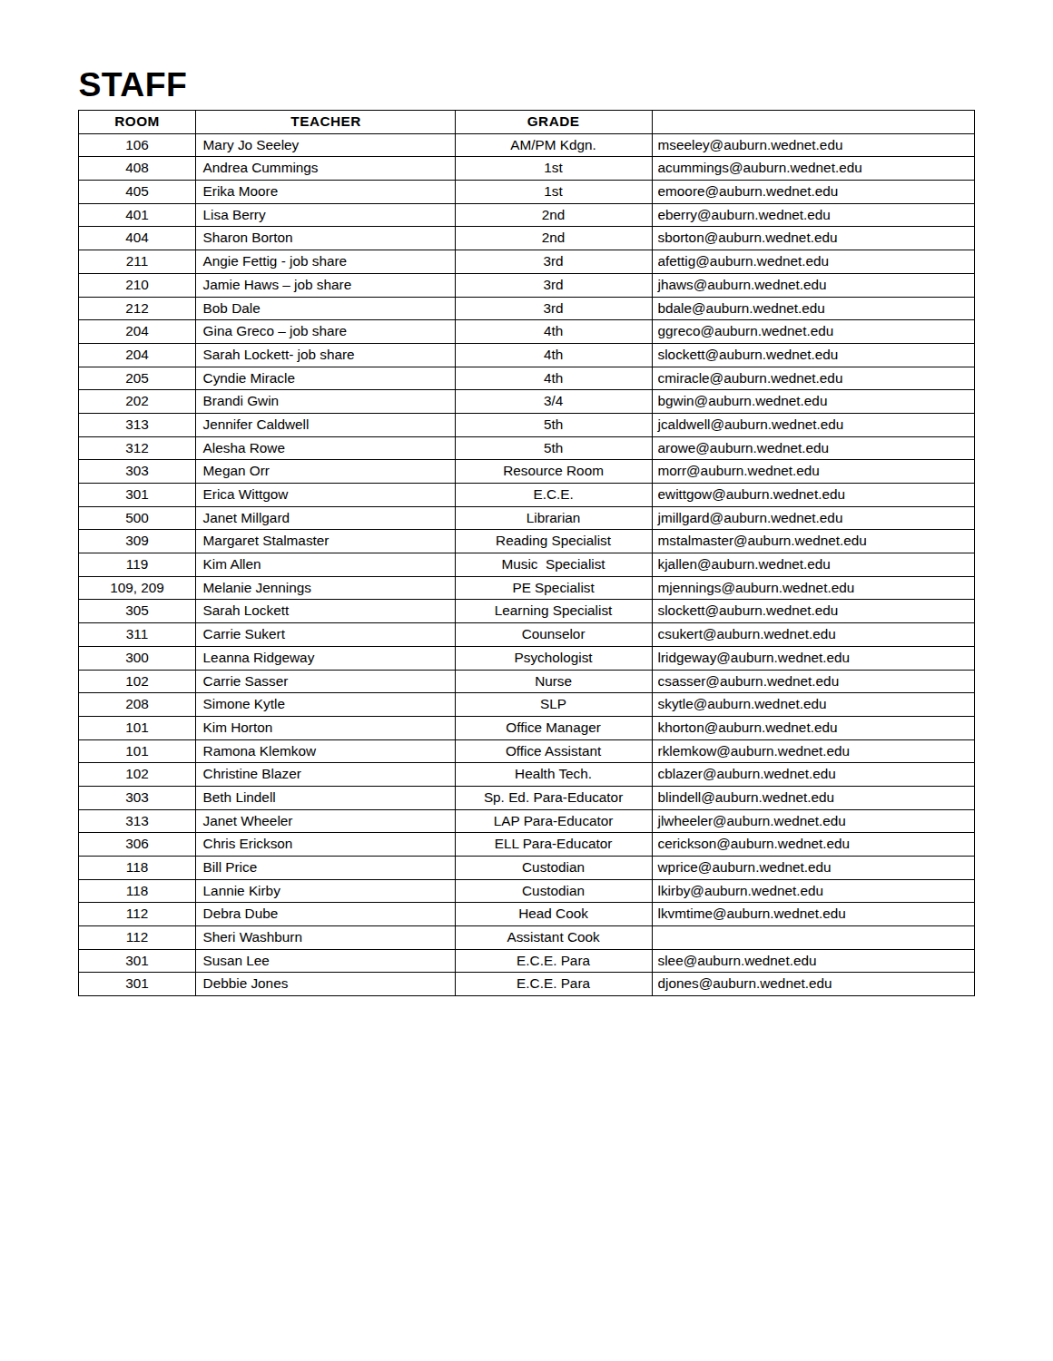STAFF
| ROOM | TEACHER | GRADE | |
| --- | --- | --- | --- |
| 106 | Mary Jo Seeley | AM/PM Kdgn. | mseeley@auburn.wednet.edu |
| 408 | Andrea Cummings | 1st | acummings@auburn.wednet.edu |
| 405 | Erika Moore | 1st | emoore@auburn.wednet.edu |
| 401 | Lisa Berry | 2nd | eberry@auburn.wednet.edu |
| 404 | Sharon Borton | 2nd | sborton@auburn.wednet.edu |
| 211 | Angie Fettig - job share | 3rd | afettig@auburn.wednet.edu |
| 210 | Jamie Haws – job share | 3rd | jhaws@auburn.wednet.edu |
| 212 | Bob Dale | 3rd | bdale@auburn.wednet.edu |
| 204 | Gina Greco – job share | 4th | ggreco@auburn.wednet.edu |
| 204 | Sarah Lockett- job share | 4th | slockett@auburn.wednet.edu |
| 205 | Cyndie Miracle | 4th | cmiracle@auburn.wednet.edu |
| 202 | Brandi Gwin | 3/4 | bgwin@auburn.wednet.edu |
| 313 | Jennifer Caldwell | 5th | jcaldwell@auburn.wednet.edu |
| 312 | Alesha Rowe | 5th | arowe@auburn.wednet.edu |
| 303 | Megan Orr | Resource Room | morr@auburn.wednet.edu |
| 301 | Erica Wittgow | E.C.E. | ewittgow@auburn.wednet.edu |
| 500 | Janet Millgard | Librarian | jmillgard@auburn.wednet.edu |
| 309 | Margaret Stalmaster | Reading Specialist | mstalmaster@auburn.wednet.edu |
| 119 | Kim Allen | Music Specialist | kjallen@auburn.wednet.edu |
| 109, 209 | Melanie Jennings | PE Specialist | mjennings@auburn.wednet.edu |
| 305 | Sarah Lockett | Learning Specialist | slockett@auburn.wednet.edu |
| 311 | Carrie Sukert | Counselor | csukert@auburn.wednet.edu |
| 300 | Leanna Ridgeway | Psychologist | lridgeway@auburn.wednet.edu |
| 102 | Carrie Sasser | Nurse | csasser@auburn.wednet.edu |
| 208 | Simone Kytle | SLP | skytle@auburn.wednet.edu |
| 101 | Kim Horton | Office Manager | khorton@auburn.wednet.edu |
| 101 | Ramona Klemkow | Office Assistant | rklemkow@auburn.wednet.edu |
| 102 | Christine Blazer | Health Tech. | cblazer@auburn.wednet.edu |
| 303 | Beth Lindell | Sp. Ed. Para-Educator | blindell@auburn.wednet.edu |
| 313 | Janet Wheeler | LAP Para-Educator | jlwheeler@auburn.wednet.edu |
| 306 | Chris Erickson | ELL Para-Educator | cerickson@auburn.wednet.edu |
| 118 | Bill Price | Custodian | wprice@auburn.wednet.edu |
| 118 | Lannie Kirby | Custodian | lkirby@auburn.wednet.edu |
| 112 | Debra Dube | Head Cook | lkvmtime@auburn.wednet.edu |
| 112 | Sheri Washburn | Assistant Cook | |
| 301 | Susan Lee | E.C.E. Para | slee@auburn.wednet.edu |
| 301 | Debbie Jones | E.C.E. Para | djones@auburn.wednet.edu |